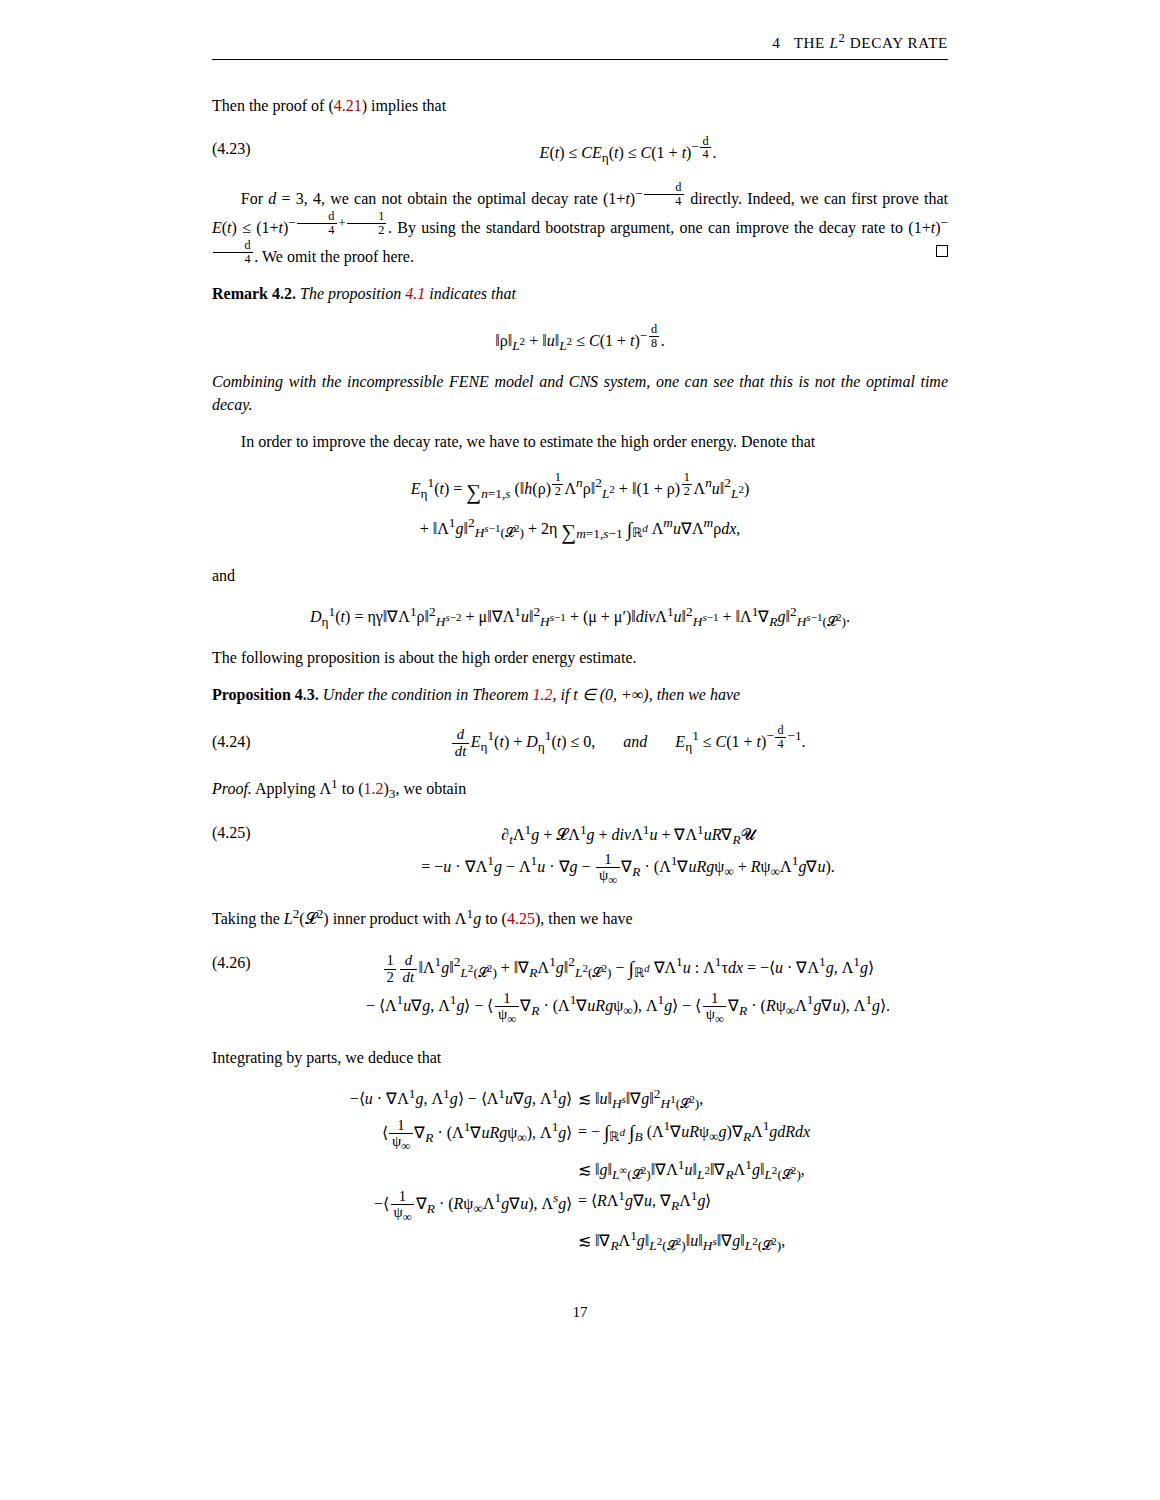4 THE L2 DECAY RATE
Then the proof of (4.21) implies that
(4.23)
E(t) ≤ CEη(t) ≤ C(1 + t)−d 4.
For d = 3, 4, we can not obtain the optimal decay rate (1+t)−d 4 directly. Indeed, we can first prove that E(t) ≤ (1+t)−d 4+12. By using the standard bootstrap argument, one can improve the decay rate to (1+t)−d 4. We omit the proof here.
Remark 4.2. The proposition 4.1 indicates that
‖ρ‖L2 + ‖u‖L2 ≤ C(1 + t)−d 8.
Combining with the incompressible FENE model and CNS system, one can see that this is not the optimal time decay.
In order to improve the decay rate, we have to estimate the high order energy. Denote that
Eη1(t) = ∑n=1,s (‖h(ρ)12Λnρ‖2L2 + ‖(1 + ρ)12Λnu‖2L2) + ‖Λ1g‖2Hs−1(𝓛2) + 2η ∑m=1,s−1 ∫ℝd Λmu∇Λmρdx,
and
Dη1(t) = ηγ‖∇Λ1ρ‖2Hs−2 + μ‖∇Λ1u‖2Hs−1 + (μ + μ′)‖div Λ1u‖2Hs−1 + ‖Λ1∇Rg‖2Hs−1(𝓛2).
The following proposition is about the high order energy estimate.
Proposition 4.3. Under the condition in Theorem 1.2, if t ∈ (0, +∞), then we have
(4.24)
ddt Eη1(t) + Dη1(t) ≤ 0, and Eη1 ≤ C(1 + t)−d 4−1.
Proof. Applying Λ1 to (1.2)3, we obtain
(4.25)
∂tΛ1g + 𝓛Λ1g + div Λ1u + ∇Λ1uR∇R𝓤 = −u · ∇Λ1g − Λ1u · ∇g − 1 ψ∞∇R · (Λ1∇uRgψ∞ + Rψ∞Λ1g∇u).
Taking the L2(𝓛2) inner product with Λ1g to (4.25), then we have
(4.26)
12 ddt‖Λ1g‖2L2(𝓛2) + ‖∇RΛ1g‖2L2(𝓛2) − ∫ℝd ∇Λ1u : Λ1τdx = −⟨u · ∇Λ1g, Λ1g⟩ − ⟨Λ1u∇g, Λ1g⟩ − ⟨1 ψ∞∇R · (Λ1∇uRgψ∞), Λ1g⟩ − ⟨1 ψ∞∇R · (Rψ∞Λ1g∇u), Λ1g⟩.
Integrating by parts, we deduce that
−⟨u · ∇Λ1g, Λ1g⟩ − ⟨Λ1u∇g, Λ1g⟩
≲ ‖u‖Hs‖∇g‖2H1(𝓛2),
⟨1 ψ∞∇R · (Λ1∇uRgψ∞), Λ1g⟩
= − ∫ℝd ∫B (Λ1∇uRψ∞g)∇RΛ1gdRdx
≲ ‖g‖L∞(𝓛2)‖∇Λ1u‖L2‖∇RΛ1g‖L2(𝓛2),
−⟨1 ψ∞∇R · (Rψ∞Λ1g∇u), Λsg⟩
= ⟨RΛ1g∇u, ∇RΛ1g⟩
≲ ‖∇RΛ1g‖L2(𝓛2)‖u‖Hs‖∇g‖L2(𝓛2),
17